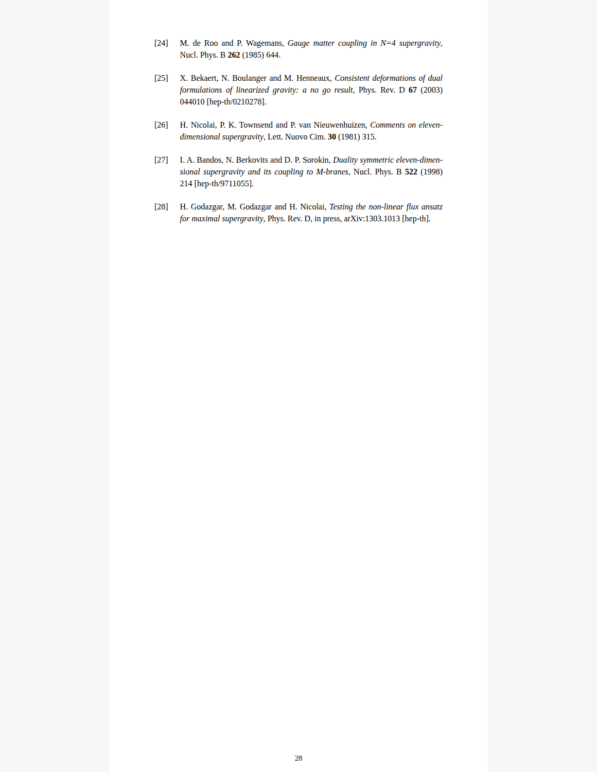[24] M. de Roo and P. Wagemans, Gauge matter coupling in N=4 supergravity, Nucl. Phys. B 262 (1985) 644.
[25] X. Bekaert, N. Boulanger and M. Henneaux, Consistent deformations of dual formulations of linearized gravity: a no go result, Phys. Rev. D 67 (2003) 044010 [hep-th/0210278].
[26] H. Nicolai, P. K. Townsend and P. van Nieuwenhuizen, Comments on eleven-dimensional supergravity, Lett. Nuovo Cim. 30 (1981) 315.
[27] I. A. Bandos, N. Berkovits and D. P. Sorokin, Duality symmetric eleven-dimensional supergravity and its coupling to M-branes, Nucl. Phys. B 522 (1998) 214 [hep-th/9711055].
[28] H. Godazgar, M. Godazgar and H. Nicolai, Testing the non-linear flux ansatz for maximal supergravity, Phys. Rev. D, in press, arXiv:1303.1013 [hep-th].
28